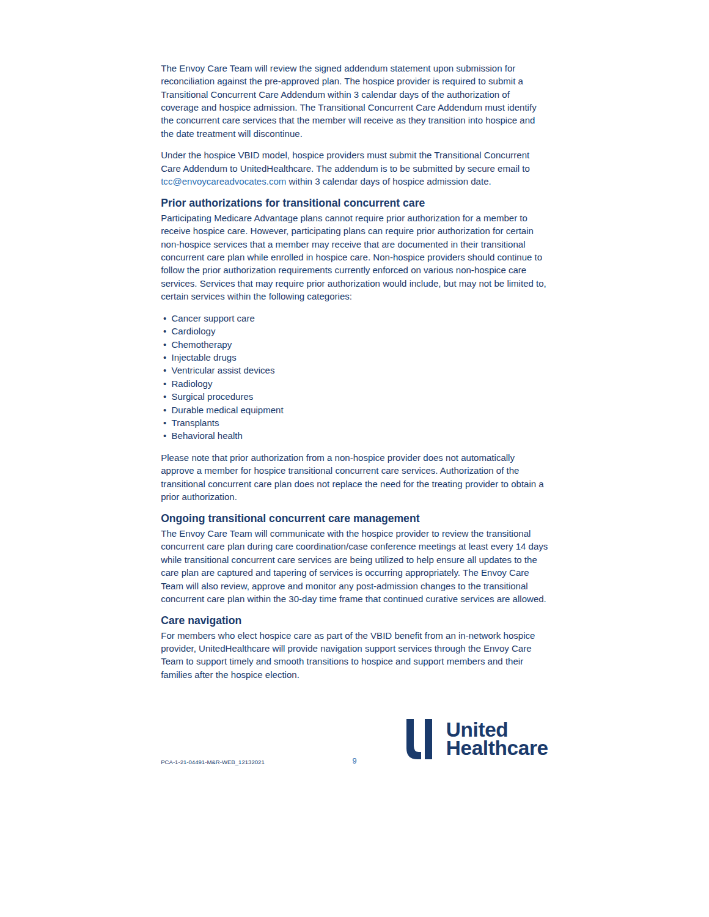The Envoy Care Team will review the signed addendum statement upon submission for reconciliation against the pre-approved plan. The hospice provider is required to submit a Transitional Concurrent Care Addendum within 3 calendar days of the authorization of coverage and hospice admission. The Transitional Concurrent Care Addendum must identify the concurrent care services that the member will receive as they transition into hospice and the date treatment will discontinue.
Under the hospice VBID model, hospice providers must submit the Transitional Concurrent Care Addendum to UnitedHealthcare. The addendum is to be submitted by secure email to tcc@envoycareadvocates.com within 3 calendar days of hospice admission date.
Prior authorizations for transitional concurrent care
Participating Medicare Advantage plans cannot require prior authorization for a member to receive hospice care. However, participating plans can require prior authorization for certain non-hospice services that a member may receive that are documented in their transitional concurrent care plan while enrolled in hospice care. Non-hospice providers should continue to follow the prior authorization requirements currently enforced on various non-hospice care services. Services that may require prior authorization would include, but may not be limited to, certain services within the following categories:
Cancer support care
Cardiology
Chemotherapy
Injectable drugs
Ventricular assist devices
Radiology
Surgical procedures
Durable medical equipment
Transplants
Behavioral health
Please note that prior authorization from a non-hospice provider does not automatically approve a member for hospice transitional concurrent care services. Authorization of the transitional concurrent care plan does not replace the need for the treating provider to obtain a prior authorization.
Ongoing transitional concurrent care management
The Envoy Care Team will communicate with the hospice provider to review the transitional concurrent care plan during care coordination/case conference meetings at least every 14 days while transitional concurrent care services are being utilized to help ensure all updates to the care plan are captured and tapering of services is occurring appropriately. The Envoy Care Team will also review, approve and monitor any post-admission changes to the transitional concurrent care plan within the 30-day time frame that continued curative services are allowed.
Care navigation
For members who elect hospice care as part of the VBID benefit from an in-network hospice provider, UnitedHealthcare will provide navigation support services through the Envoy Care Team to support timely and smooth transitions to hospice and support members and their families after the hospice election.
United
Healthcare
9
PCA-1-21-04491-M&R-WEB_12132021